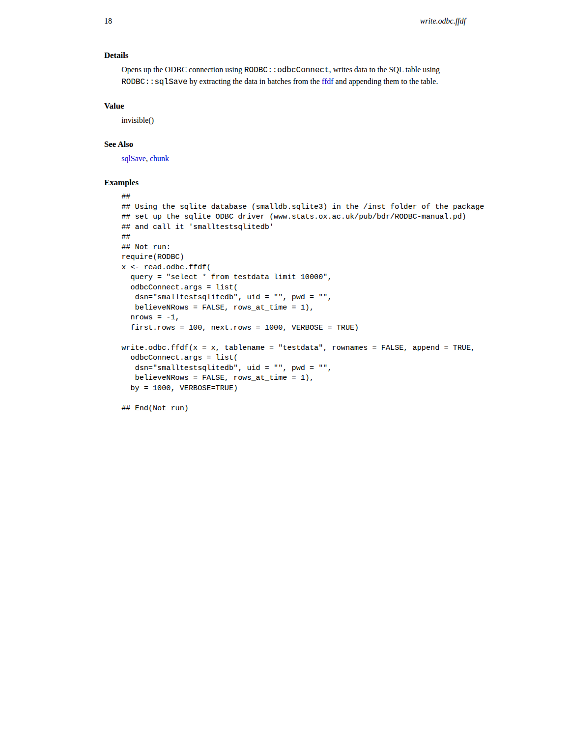18 write.odbc.ffdf
Details
Opens up the ODBC connection using RODBC::odbcConnect, writes data to the SQL table using RODBC::sqlSave by extracting the data in batches from the ffdf and appending them to the table.
Value
invisible()
See Also
sqlSave, chunk
Examples
##
## Using the sqlite database (smalldb.sqlite3) in the /inst folder of the package
## set up the sqlite ODBC driver (www.stats.ox.ac.uk/pub/bdr/RODBC-manual.pd)
## and call it 'smalltestsqlitedb'
##
## Not run:
require(RODBC)
x <- read.odbc.ffdf(
  query = "select * from testdata limit 10000",
  odbcConnect.args = list(
   dsn="smalltestsqlitedb", uid = "", pwd = "",
   believeNRows = FALSE, rows_at_time = 1),
  nrows = -1,
  first.rows = 100, next.rows = 1000, VERBOSE = TRUE)

write.odbc.ffdf(x = x, tablename = "testdata", rownames = FALSE, append = TRUE,
  odbcConnect.args = list(
   dsn="smalltestsqlitedb", uid = "", pwd = "",
   believeNRows = FALSE, rows_at_time = 1),
  by = 1000, VERBOSE=TRUE)

## End(Not run)